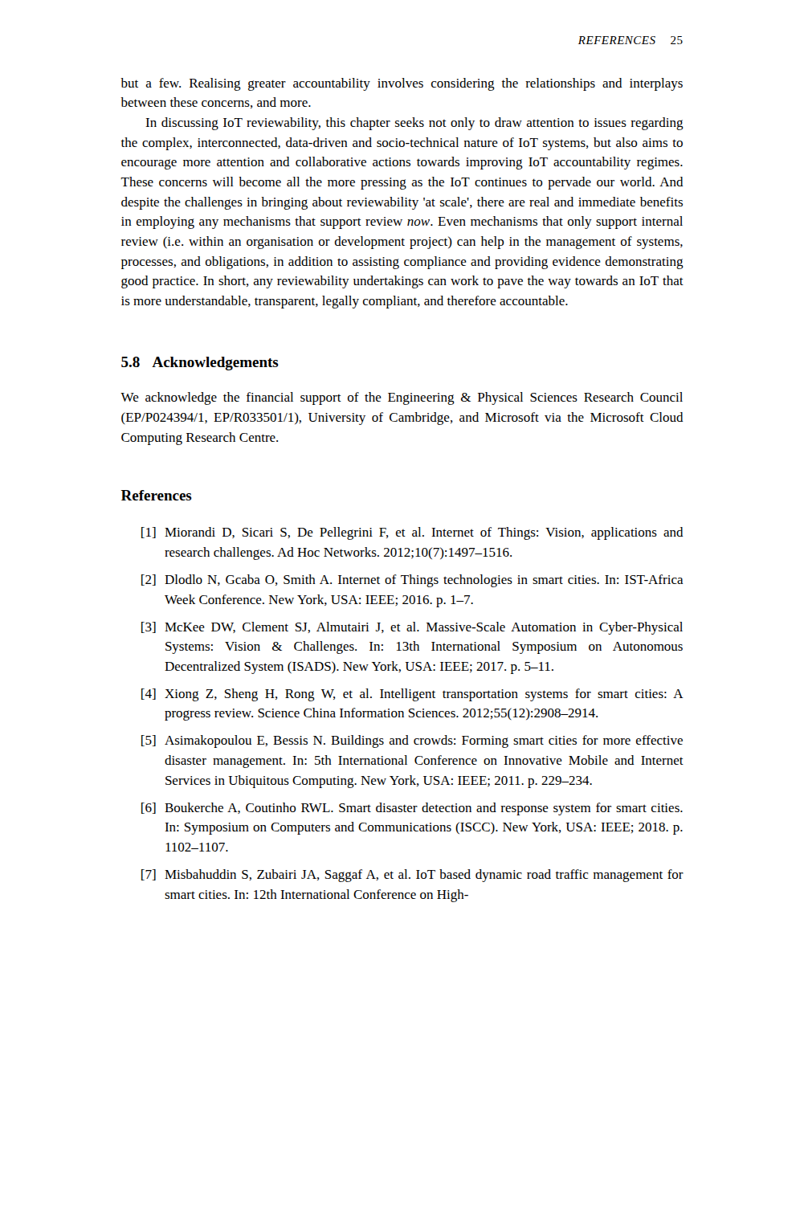REFERENCES25
but a few. Realising greater accountability involves considering the relationships and interplays between these concerns, and more.
In discussing IoT reviewability, this chapter seeks not only to draw attention to issues regarding the complex, interconnected, data-driven and socio-technical nature of IoT systems, but also aims to encourage more attention and collaborative actions towards improving IoT accountability regimes. These concerns will become all the more pressing as the IoT continues to pervade our world. And despite the challenges in bringing about reviewability 'at scale', there are real and immediate benefits in employing any mechanisms that support review now. Even mechanisms that only support internal review (i.e. within an organisation or development project) can help in the management of systems, processes, and obligations, in addition to assisting compliance and providing evidence demonstrating good practice. In short, any reviewability undertakings can work to pave the way towards an IoT that is more understandable, transparent, legally compliant, and therefore accountable.
5.8 Acknowledgements
We acknowledge the financial support of the Engineering & Physical Sciences Research Council (EP/P024394/1, EP/R033501/1), University of Cambridge, and Microsoft via the Microsoft Cloud Computing Research Centre.
References
Miorandi D, Sicari S, De Pellegrini F, et al. Internet of Things: Vision, applications and research challenges. Ad Hoc Networks. 2012;10(7):1497–1516.
Dlodlo N, Gcaba O, Smith A. Internet of Things technologies in smart cities. In: IST-Africa Week Conference. New York, USA: IEEE; 2016. p. 1–7.
McKee DW, Clement SJ, Almutairi J, et al. Massive-Scale Automation in Cyber-Physical Systems: Vision & Challenges. In: 13th International Symposium on Autonomous Decentralized System (ISADS). New York, USA: IEEE; 2017. p. 5–11.
Xiong Z, Sheng H, Rong W, et al. Intelligent transportation systems for smart cities: A progress review. Science China Information Sciences. 2012;55(12):2908–2914.
Asimakopoulou E, Bessis N. Buildings and crowds: Forming smart cities for more effective disaster management. In: 5th International Conference on Innovative Mobile and Internet Services in Ubiquitous Computing. New York, USA: IEEE; 2011. p. 229–234.
Boukerche A, Coutinho RWL. Smart disaster detection and response system for smart cities. In: Symposium on Computers and Communications (ISCC). New York, USA: IEEE; 2018. p. 1102–1107.
Misbahuddin S, Zubairi JA, Saggaf A, et al. IoT based dynamic road traffic management for smart cities. In: 12th International Conference on High-